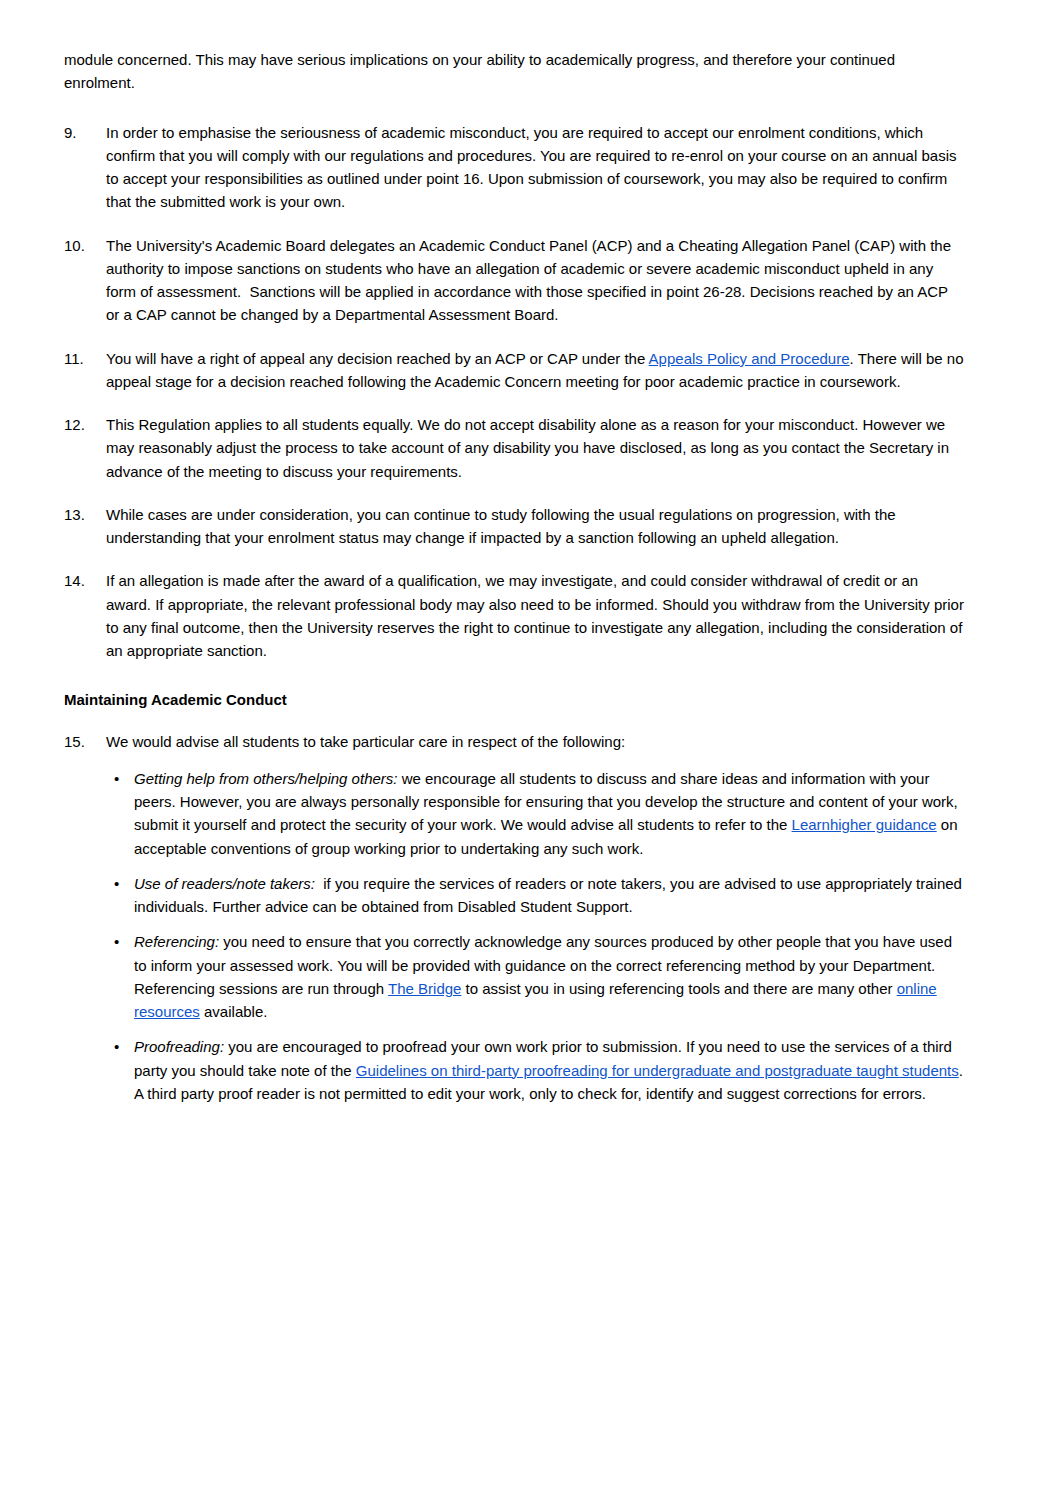module concerned. This may have serious implications on your ability to academically progress, and therefore your continued enrolment.
In order to emphasise the seriousness of academic misconduct, you are required to accept our enrolment conditions, which confirm that you will comply with our regulations and procedures. You are required to re-enrol on your course on an annual basis to accept your responsibilities as outlined under point 16. Upon submission of coursework, you may also be required to confirm that the submitted work is your own.
The University's Academic Board delegates an Academic Conduct Panel (ACP) and a Cheating Allegation Panel (CAP) with the authority to impose sanctions on students who have an allegation of academic or severe academic misconduct upheld in any form of assessment. Sanctions will be applied in accordance with those specified in point 26-28. Decisions reached by an ACP or a CAP cannot be changed by a Departmental Assessment Board.
You will have a right of appeal any decision reached by an ACP or CAP under the Appeals Policy and Procedure. There will be no appeal stage for a decision reached following the Academic Concern meeting for poor academic practice in coursework.
This Regulation applies to all students equally. We do not accept disability alone as a reason for your misconduct. However we may reasonably adjust the process to take account of any disability you have disclosed, as long as you contact the Secretary in advance of the meeting to discuss your requirements.
While cases are under consideration, you can continue to study following the usual regulations on progression, with the understanding that your enrolment status may change if impacted by a sanction following an upheld allegation.
If an allegation is made after the award of a qualification, we may investigate, and could consider withdrawal of credit or an award. If appropriate, the relevant professional body may also need to be informed. Should you withdraw from the University prior to any final outcome, then the University reserves the right to continue to investigate any allegation, including the consideration of an appropriate sanction.
Maintaining Academic Conduct
We would advise all students to take particular care in respect of the following:
Getting help from others/helping others: we encourage all students to discuss and share ideas and information with your peers. However, you are always personally responsible for ensuring that you develop the structure and content of your work, submit it yourself and protect the security of your work. We would advise all students to refer to the Learnhigher guidance on acceptable conventions of group working prior to undertaking any such work.
Use of readers/note takers: if you require the services of readers or note takers, you are advised to use appropriately trained individuals. Further advice can be obtained from Disabled Student Support.
Referencing: you need to ensure that you correctly acknowledge any sources produced by other people that you have used to inform your assessed work. You will be provided with guidance on the correct referencing method by your Department. Referencing sessions are run through The Bridge to assist you in using referencing tools and there are many other online resources available.
Proofreading: you are encouraged to proofread your own work prior to submission. If you need to use the services of a third party you should take note of the Guidelines on third-party proofreading for undergraduate and postgraduate taught students. A third party proof reader is not permitted to edit your work, only to check for, identify and suggest corrections for errors.